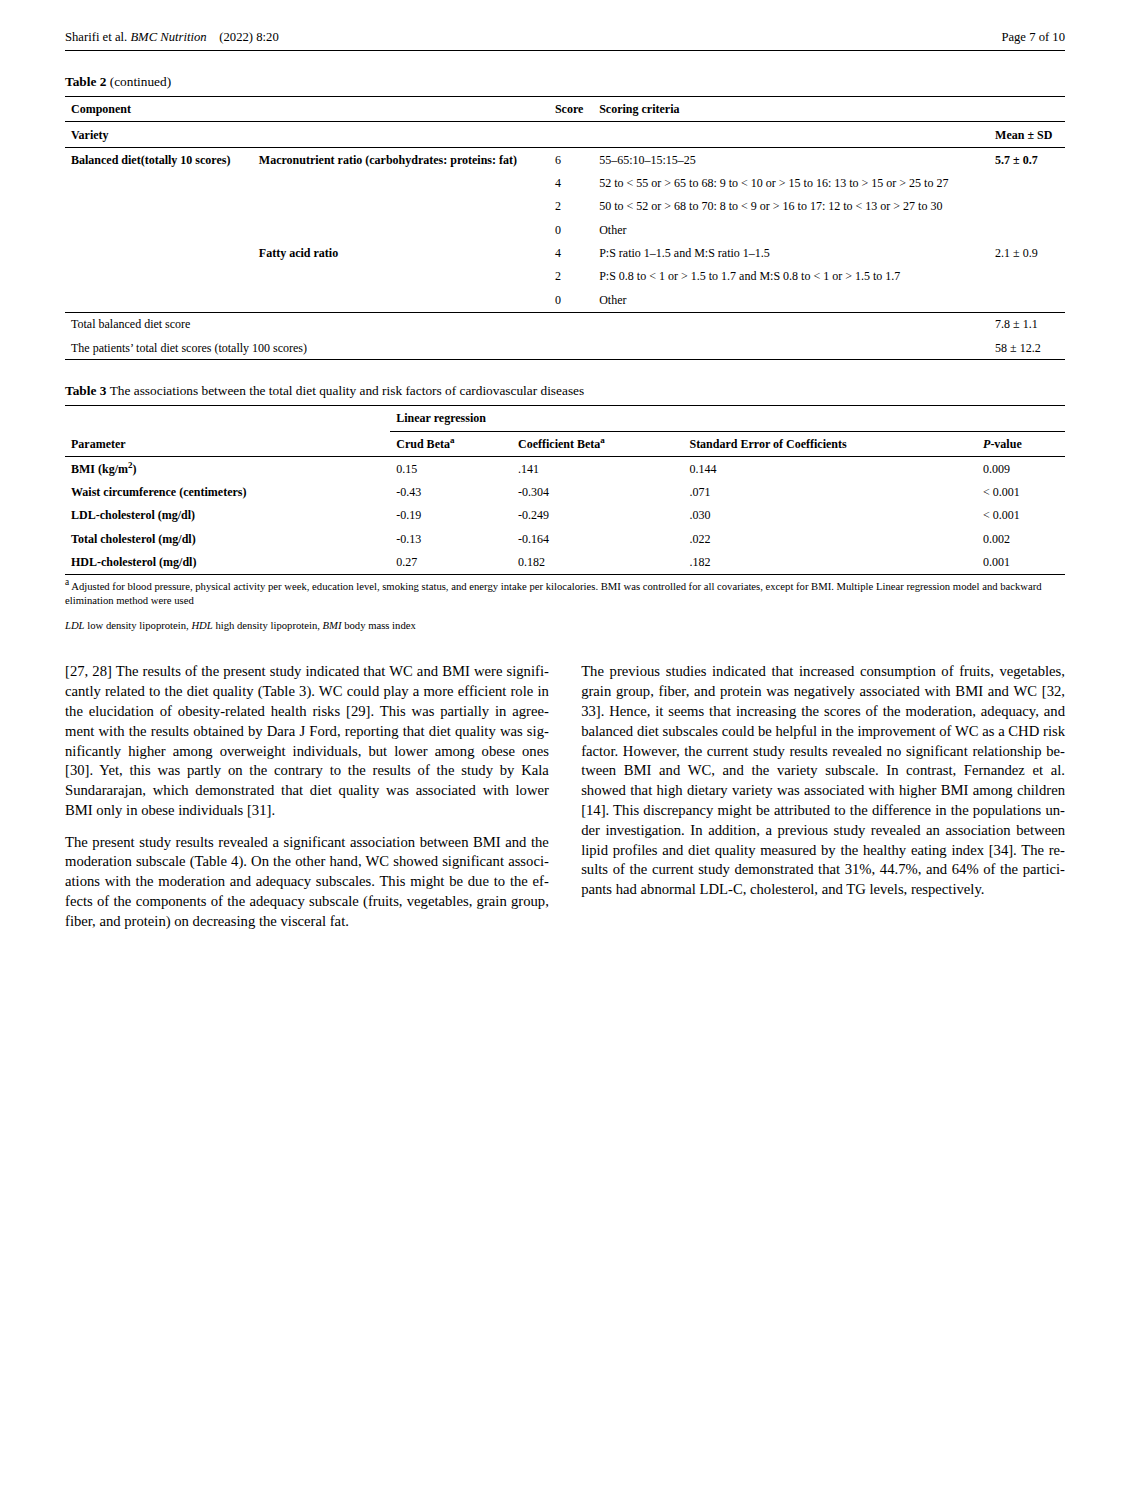Sharifi et al. BMC Nutrition (2022) 8:20 Page 7 of 10
Table 2 (continued)
| Component | Score | Scoring criteria | |
| --- | --- | --- | --- |
| Variety | | | Mean ± SD |
| Balanced diet(totally 10 scores) | Macronutrient ratio (carbohydrates: proteins: fat) | 6 | 55–65:10–15:15–25 | 5.7 ± 0.7 |
| 4 | 52 to < 55 or > 65 to 68: 9 to < 10 or > 15 to 16: 13 to > 15 or > 25 to 27 | |
| 2 | 50 to < 52 or > 68 to 70: 8 to < 9 or > 16 to 17: 12 to < 13 or > 27 to 30 | |
| 0 | Other | |
| | Fatty acid ratio | 4 | P:S ratio 1–1.5 and M:S ratio 1–1.5 | 2.1 ± 0.9 |
| | 2 | P:S 0.8 to < 1 or > 1.5 to 1.7 and M:S 0.8 to < 1 or > 1.5 to 1.7 | |
| | 0 | Other | |
| Total balanced diet score | | | 7.8 ± 1.1 |
| The patients’ total diet scores (totally 100 scores) | | | 58 ± 12.2 |
Table 3 The associations between the total diet quality and risk factors of cardiovascular diseases
| Parameter | Linear regression |
| --- | --- |
| Crud Beta a | Coefficient Beta a | Standard Error of Coefficients | P -value |
| BMI (kg/m 2 ) | 0.15 | .141 | 0.144 | 0.009 |
| Waist circumference (centimeters) | -0.43 | -0.304 | .071 | < 0.001 |
| LDL-cholesterol (mg/dl) | -0.19 | -0.249 | .030 | < 0.001 |
| Total cholesterol (mg/dl) | -0.13 | -0.164 | .022 | 0.002 |
| HDL-cholesterol (mg/dl) | 0.27 | 0.182 | .182 | 0.001 |
a Adjusted for blood pressure, physical activity per week, education level, smoking status, and energy intake per kilocalories. BMI was controlled for all covariates, except for BMI. Multiple Linear regression model and backward elimination method were used
LDL low density lipoprotein, HDL high density lipoprotein, BMI body mass index
[27, 28] The results of the present study indicated that WC and BMI were significantly related to the diet quality (Table 3). WC could play a more efficient role in the elucidation of obesity-related health risks [29]. This was partially in agreement with the results obtained by Dara J Ford, reporting that diet quality was significantly higher among overweight individuals, but lower among obese ones [30]. Yet, this was partly on the contrary to the results of the study by Kala Sundararajan, which demonstrated that diet quality was associated with lower BMI only in obese individuals [31].
The present study results revealed a significant association between BMI and the moderation subscale (Table 4). On the other hand, WC showed significant associations with the moderation and adequacy subscales. This might be due to the effects of the components of the adequacy subscale (fruits, vegetables, grain group, fiber, and protein) on decreasing the visceral fat.
The previous studies indicated that increased consumption of fruits, vegetables, grain group, fiber, and protein was negatively associated with BMI and WC [32, 33]. Hence, it seems that increasing the scores of the moderation, adequacy, and balanced diet subscales could be helpful in the improvement of WC as a CHD risk factor. However, the current study results revealed no significant relationship between BMI and WC, and the variety subscale. In contrast, Fernandez et al. showed that high dietary variety was associated with higher BMI among children [14]. This discrepancy might be attributed to the difference in the populations under investigation. In addition, a previous study revealed an association between lipid profiles and diet quality measured by the healthy eating index [34]. The results of the current study demonstrated that 31%, 44.7%, and 64% of the participants had abnormal LDL-C, cholesterol, and TG levels, respectively.